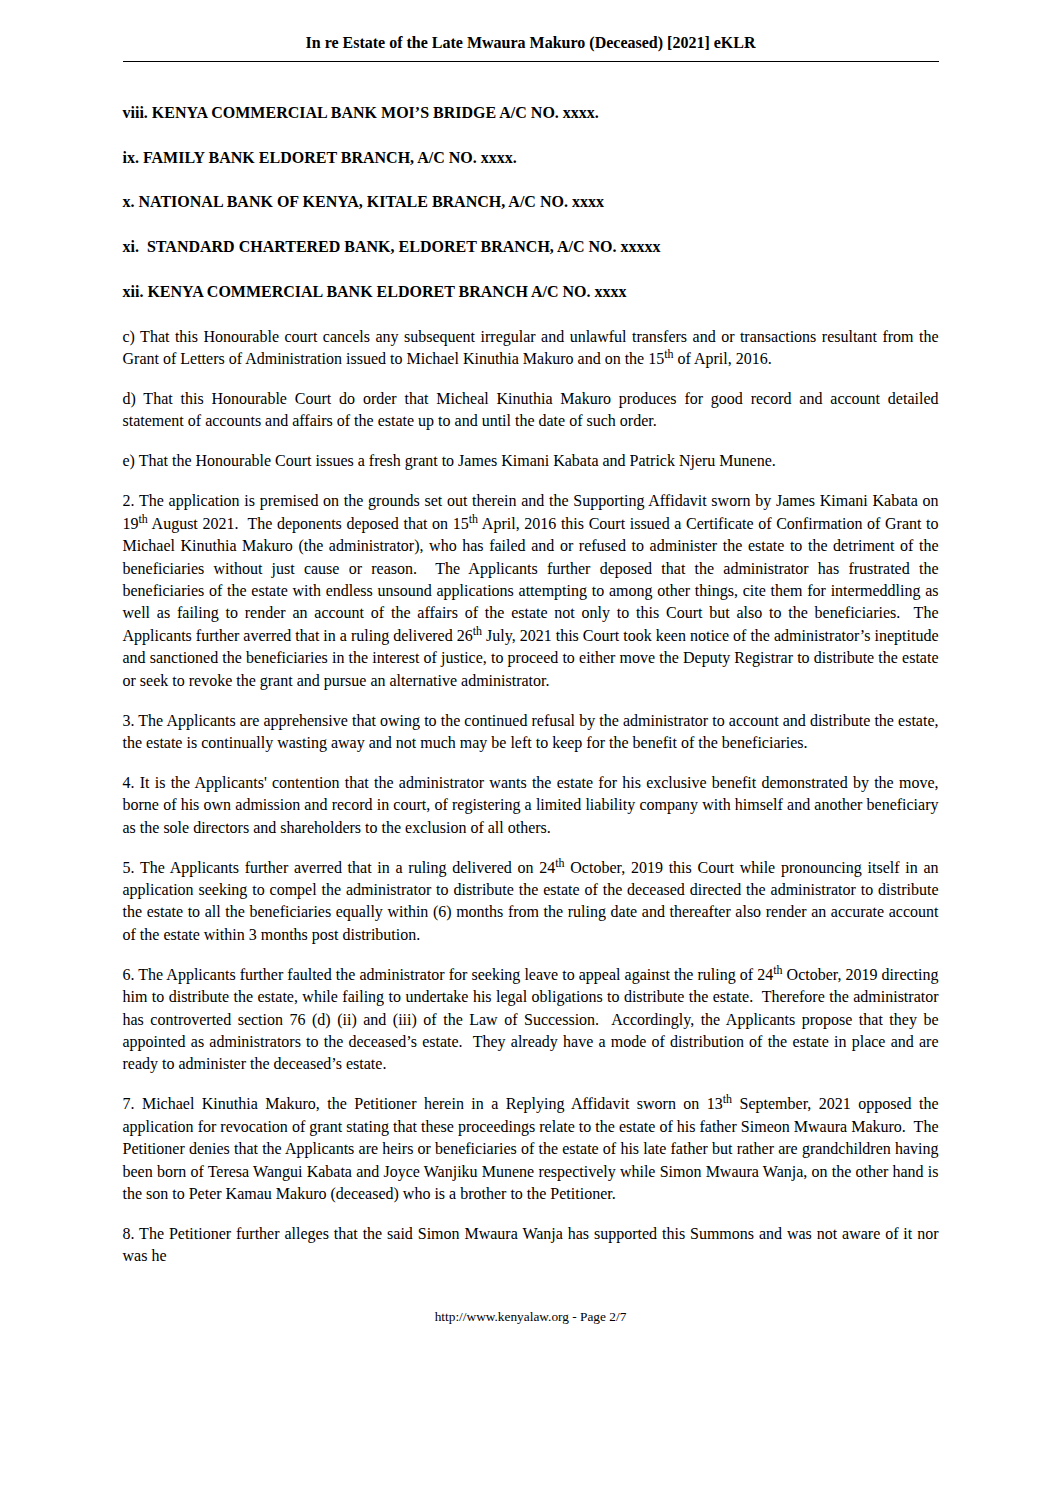In re Estate of the Late Mwaura Makuro (Deceased) [2021] eKLR
viii. KENYA COMMERCIAL BANK MOI’S BRIDGE A/C NO. xxxx.
ix. FAMILY BANK ELDORET BRANCH, A/C NO. xxxx.
x. NATIONAL BANK OF KENYA, KITALE BRANCH, A/C NO. xxxx
xi. STANDARD CHARTERED BANK, ELDORET BRANCH, A/C NO. xxxxx
xii. KENYA COMMERCIAL BANK ELDORET BRANCH A/C NO. xxxx
c) That this Honourable court cancels any subsequent irregular and unlawful transfers and or transactions resultant from the Grant of Letters of Administration issued to Michael Kinuthia Makuro and on the 15th of April, 2016.
d) That this Honourable Court do order that Micheal Kinuthia Makuro produces for good record and account detailed statement of accounts and affairs of the estate up to and until the date of such order.
e) That the Honourable Court issues a fresh grant to James Kimani Kabata and Patrick Njeru Munene.
2. The application is premised on the grounds set out therein and the Supporting Affidavit sworn by James Kimani Kabata on 19th August 2021. The deponents deposed that on 15th April, 2016 this Court issued a Certificate of Confirmation of Grant to Michael Kinuthia Makuro (the administrator), who has failed and or refused to administer the estate to the detriment of the beneficiaries without just cause or reason. The Applicants further deposed that the administrator has frustrated the beneficiaries of the estate with endless unsound applications attempting to among other things, cite them for intermeddling as well as failing to render an account of the affairs of the estate not only to this Court but also to the beneficiaries. The Applicants further averred that in a ruling delivered 26th July, 2021 this Court took keen notice of the administrator’s ineptitude and sanctioned the beneficiaries in the interest of justice, to proceed to either move the Deputy Registrar to distribute the estate or seek to revoke the grant and pursue an alternative administrator.
3. The Applicants are apprehensive that owing to the continued refusal by the administrator to account and distribute the estate, the estate is continually wasting away and not much may be left to keep for the benefit of the beneficiaries.
4. It is the Applicants' contention that the administrator wants the estate for his exclusive benefit demonstrated by the move, borne of his own admission and record in court, of registering a limited liability company with himself and another beneficiary as the sole directors and shareholders to the exclusion of all others.
5. The Applicants further averred that in a ruling delivered on 24th October, 2019 this Court while pronouncing itself in an application seeking to compel the administrator to distribute the estate of the deceased directed the administrator to distribute the estate to all the beneficiaries equally within (6) months from the ruling date and thereafter also render an accurate account of the estate within 3 months post distribution.
6. The Applicants further faulted the administrator for seeking leave to appeal against the ruling of 24th October, 2019 directing him to distribute the estate, while failing to undertake his legal obligations to distribute the estate. Therefore the administrator has controverted section 76 (d) (ii) and (iii) of the Law of Succession. Accordingly, the Applicants propose that they be appointed as administrators to the deceased’s estate. They already have a mode of distribution of the estate in place and are ready to administer the deceased’s estate.
7. Michael Kinuthia Makuro, the Petitioner herein in a Replying Affidavit sworn on 13th September, 2021 opposed the application for revocation of grant stating that these proceedings relate to the estate of his father Simeon Mwaura Makuro. The Petitioner denies that the Applicants are heirs or beneficiaries of the estate of his late father but rather are grandchildren having been born of Teresa Wangui Kabata and Joyce Wanjiku Munene respectively while Simon Mwaura Wanja, on the other hand is the son to Peter Kamau Makuro (deceased) who is a brother to the Petitioner.
8. The Petitioner further alleges that the said Simon Mwaura Wanja has supported this Summons and was not aware of it nor was he
http://www.kenyalaw.org - Page 2/7